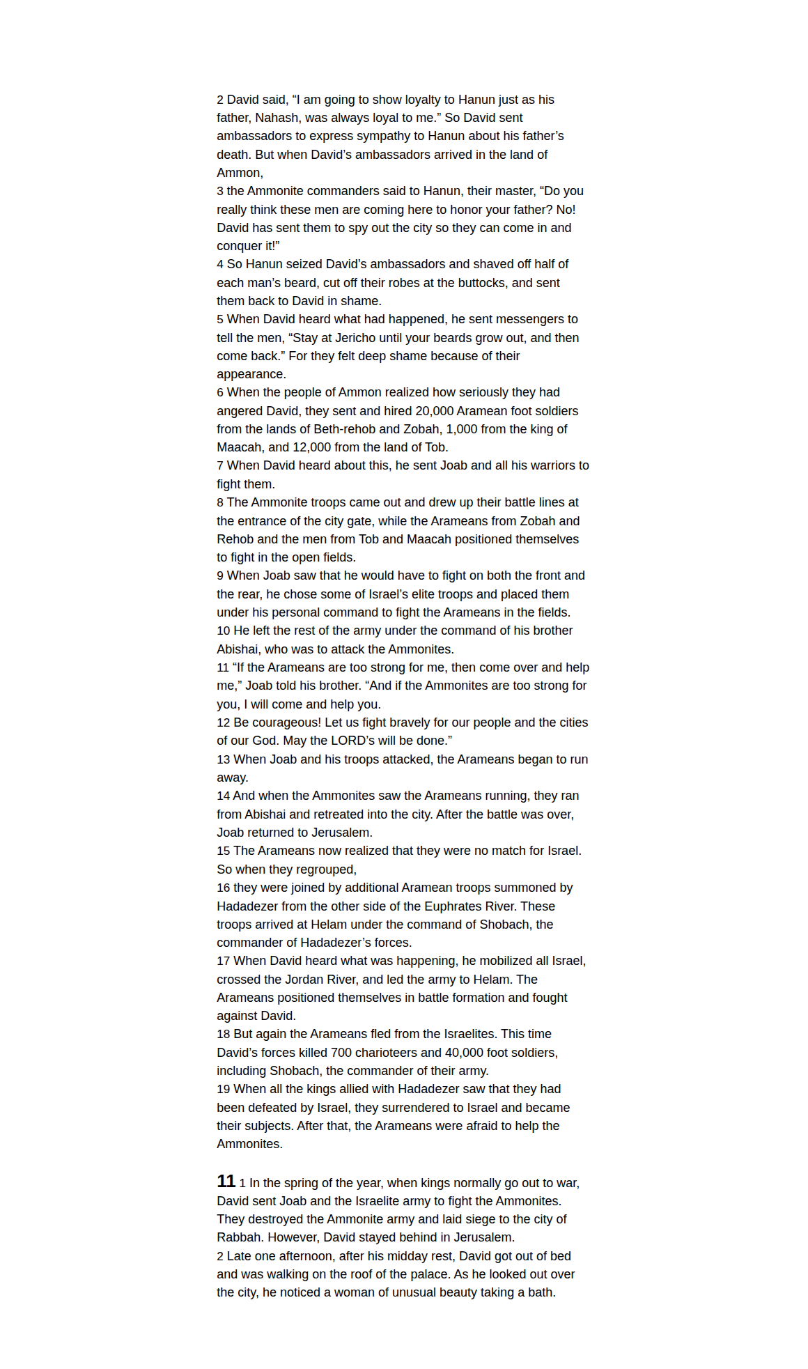2 David said, “I am going to show loyalty to Hanun just as his father, Nahash, was always loyal to me.” So David sent ambassadors to express sympathy to Hanun about his father’s death. But when David’s ambassadors arrived in the land of Ammon,
3 the Ammonite commanders said to Hanun, their master, “Do you really think these men are coming here to honor your father? No! David has sent them to spy out the city so they can come in and conquer it!”
4 So Hanun seized David’s ambassadors and shaved off half of each man’s beard, cut off their robes at the buttocks, and sent them back to David in shame.
5 When David heard what had happened, he sent messengers to tell the men, “Stay at Jericho until your beards grow out, and then come back.” For they felt deep shame because of their appearance.
6 When the people of Ammon realized how seriously they had angered David, they sent and hired 20,000 Aramean foot soldiers from the lands of Beth-rehob and Zobah, 1,000 from the king of Maacah, and 12,000 from the land of Tob.
7 When David heard about this, he sent Joab and all his warriors to fight them.
8 The Ammonite troops came out and drew up their battle lines at the entrance of the city gate, while the Arameans from Zobah and Rehob and the men from Tob and Maacah positioned themselves to fight in the open fields.
9 When Joab saw that he would have to fight on both the front and the rear, he chose some of Israel’s elite troops and placed them under his personal command to fight the Arameans in the fields.
10 He left the rest of the army under the command of his brother Abishai, who was to attack the Ammonites.
11 “If the Arameans are too strong for me, then come over and help me,” Joab told his brother. “And if the Ammonites are too strong for you, I will come and help you.
12 Be courageous! Let us fight bravely for our people and the cities of our God. May the LORD’s will be done.”
13 When Joab and his troops attacked, the Arameans began to run away.
14 And when the Ammonites saw the Arameans running, they ran from Abishai and retreated into the city. After the battle was over, Joab returned to Jerusalem.
15 The Arameans now realized that they were no match for Israel. So when they regrouped,
16 they were joined by additional Aramean troops summoned by Hadadezer from the other side of the Euphrates River. These troops arrived at Helam under the command of Shobach, the commander of Hadadezer’s forces.
17 When David heard what was happening, he mobilized all Israel, crossed the Jordan River, and led the army to Helam. The Arameans positioned themselves in battle formation and fought against David.
18 But again the Arameans fled from the Israelites. This time David’s forces killed 700 charioteers and 40,000 foot soldiers, including Shobach, the commander of their army.
19 When all the kings allied with Hadadezer saw that they had been defeated by Israel, they surrendered to Israel and became their subjects. After that, the Arameans were afraid to help the Ammonites.
111 In the spring of the year, when kings normally go out to war, David sent Joab and the Israelite army to fight the Ammonites. They destroyed the Ammonite army and laid siege to the city of Rabbah. However, David stayed behind in Jerusalem.
2 Late one afternoon, after his midday rest, David got out of bed and was walking on the roof of the palace. As he looked out over the city, he noticed a woman of unusual beauty taking a bath.